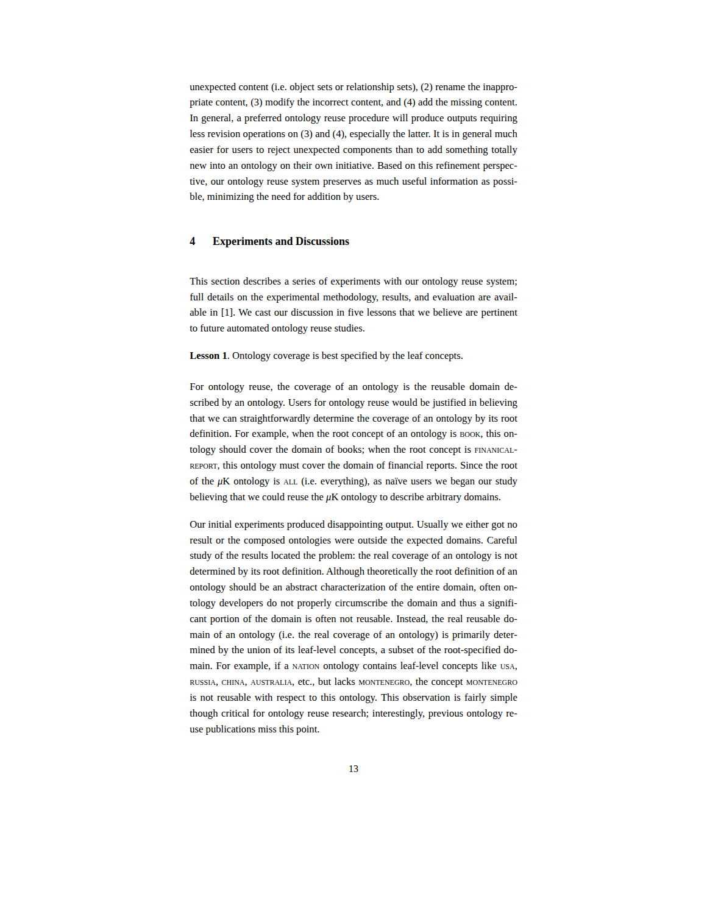unexpected content (i.e. object sets or relationship sets), (2) rename the inappropriate content, (3) modify the incorrect content, and (4) add the missing content. In general, a preferred ontology reuse procedure will produce outputs requiring less revision operations on (3) and (4), especially the latter. It is in general much easier for users to reject unexpected components than to add something totally new into an ontology on their own initiative. Based on this refinement perspective, our ontology reuse system preserves as much useful information as possible, minimizing the need for addition by users.
4 Experiments and Discussions
This section describes a series of experiments with our ontology reuse system; full details on the experimental methodology, results, and evaluation are available in [1]. We cast our discussion in five lessons that we believe are pertinent to future automated ontology reuse studies.
Lesson 1. Ontology coverage is best specified by the leaf concepts.
For ontology reuse, the coverage of an ontology is the reusable domain described by an ontology. Users for ontology reuse would be justified in believing that we can straightforwardly determine the coverage of an ontology by its root definition. For example, when the root concept of an ontology is book, this ontology should cover the domain of books; when the root concept is finanical-report, this ontology must cover the domain of financial reports. Since the root of the μ K ontology is all (i.e. everything), as naïve users we began our study believing that we could reuse the μ K ontology to describe arbitrary domains.
Our initial experiments produced disappointing output. Usually we either got no result or the composed ontologies were outside the expected domains. Careful study of the results located the problem: the real coverage of an ontology is not determined by its root definition. Although theoretically the root definition of an ontology should be an abstract characterization of the entire domain, often ontology developers do not properly circumscribe the domain and thus a significant portion of the domain is often not reusable. Instead, the real reusable domain of an ontology (i.e. the real coverage of an ontology) is primarily determined by the union of its leaf-level concepts, a subset of the root-specified domain. For example, if a nation ontology contains leaf-level concepts like usa, russia, china, australia, etc., but lacks montenegro, the concept montenegro is not reusable with respect to this ontology. This observation is fairly simple though critical for ontology reuse research; interestingly, previous ontology reuse publications miss this point.
13